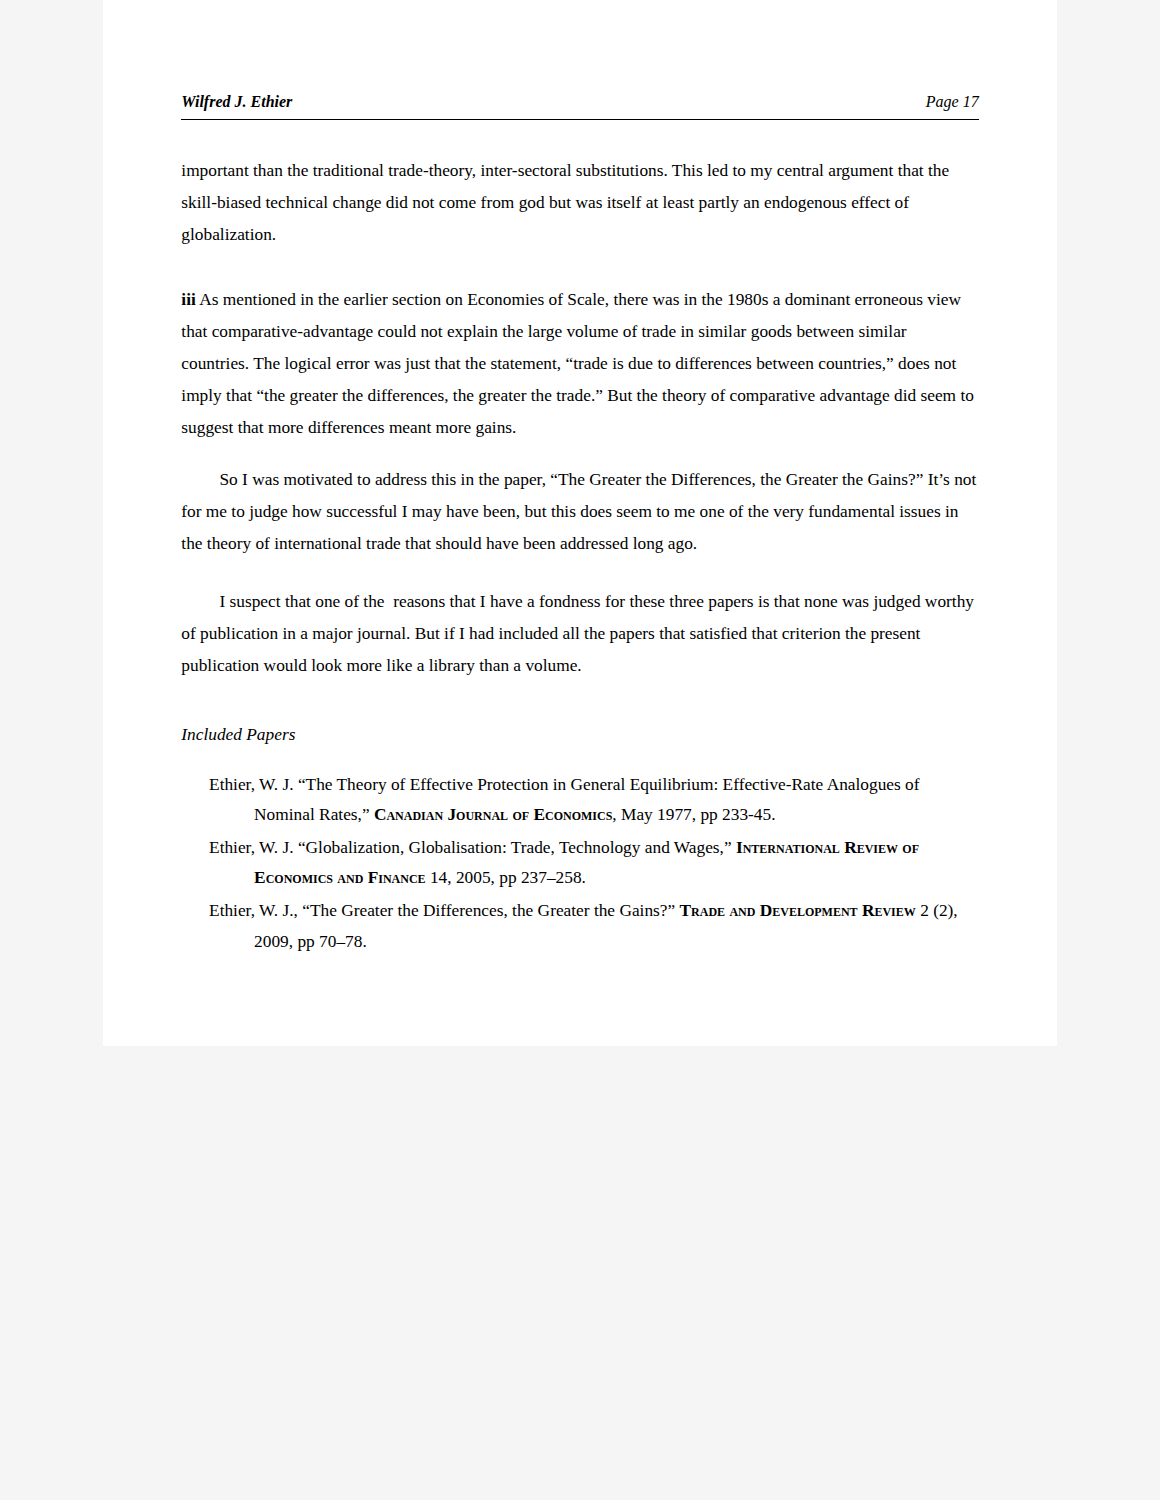Wilfred J. Ethier Page 17
important than the traditional trade-theory, inter-sectoral substitutions. This led to my central argument that the skill-biased technical change did not come from god but was itself at least partly an endogenous effect of globalization.
iii As mentioned in the earlier section on Economies of Scale, there was in the 1980s a dominant erroneous view that comparative-advantage could not explain the large volume of trade in similar goods between similar countries. The logical error was just that the statement, “trade is due to differences between countries,” does not imply that “the greater the differences, the greater the trade.” But the theory of comparative advantage did seem to suggest that more differences meant more gains.
So I was motivated to address this in the paper, “The Greater the Differences, the Greater the Gains?” It’s not for me to judge how successful I may have been, but this does seem to me one of the very fundamental issues in the theory of international trade that should have been addressed long ago.
I suspect that one of the reasons that I have a fondness for these three papers is that none was judged worthy of publication in a major journal. But if I had included all the papers that satisfied that criterion the present publication would look more like a library than a volume.
Included Papers
Ethier, W. J. “The Theory of Effective Protection in General Equilibrium: Effective-Rate Analogues of Nominal Rates,” Canadian Journal of Economics, May 1977, pp 233-45.
Ethier, W. J. “Globalization, Globalisation: Trade, Technology and Wages,” International Review of Economics and Finance 14, 2005, pp 237–258.
Ethier, W. J., “The Greater the Differences, the Greater the Gains?” Trade and Development Review 2 (2), 2009, pp 70–78.